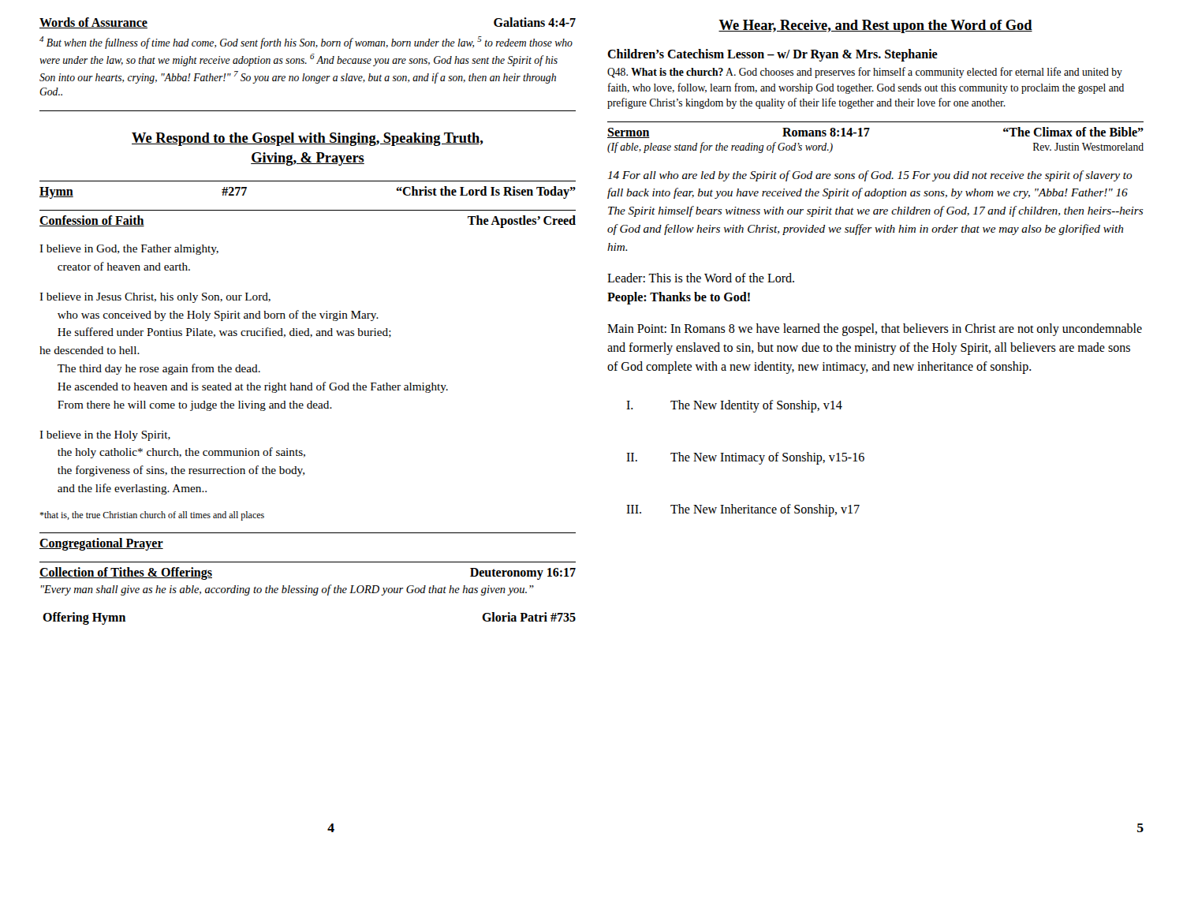Words of Assurance Galatians 4:4-7
4 But when the fullness of time had come, God sent forth his Son, born of woman, born under the law, 5 to redeem those who were under the law, so that we might receive adoption as sons. 6 And because you are sons, God has sent the Spirit of his Son into our hearts, crying, "Abba! Father!" 7 So you are no longer a slave, but a son, and if a son, then an heir through God..
We Respond to the Gospel with Singing, Speaking Truth,
Giving, & Prayers
Hymn #277 “Christ the Lord Is Risen Today”
Confession of Faith The Apostles’ Creed
I believe in God, the Father almighty,
creator of heaven and earth.
I believe in Jesus Christ, his only Son, our Lord,
who was conceived by the Holy Spirit and born of the virgin Mary.
He suffered under Pontius Pilate, was crucified, died, and was buried;
he descended to hell.
The third day he rose again from the dead.
He ascended to heaven and is seated at the right hand of God the Father almighty.
From there he will come to judge the living and the dead.
I believe in the Holy Spirit,
the holy catholic* church, the communion of saints,
the forgiveness of sins, the resurrection of the body,
and the life everlasting. Amen..
*that is, the true Christian church of all times and all places
Congregational Prayer
Collection of Tithes & Offerings Deuteronomy 16:17
"Every man shall give as he is able, according to the blessing of the LORD your God that he has given you.”
Offering Hymn Gloria Patri #735
4
We Hear, Receive, and Rest upon the Word of God
Children’s Catechism Lesson – w/ Dr Ryan & Mrs. Stephanie
Q48. What is the church? A. God chooses and preserves for himself a community elected for eternal life and united by faith, who love, follow, learn from, and worship God together. God sends out this community to proclaim the gospel and prefigure Christ’s kingdom by the quality of their life together and their love for one another.
Sermon Romans 8:14-17 “The Climax of the Bible”
(If able, please stand for the reading of God’s word.) Rev. Justin Westmoreland
14 For all who are led by the Spirit of God are sons of God. 15 For you did not receive the spirit of slavery to fall back into fear, but you have received the Spirit of adoption as sons, by whom we cry, "Abba! Father!" 16 The Spirit himself bears witness with our spirit that we are children of God, 17 and if children, then heirs--heirs of God and fellow heirs with Christ, provided we suffer with him in order that we may also be glorified with him.
Leader: This is the Word of the Lord.
People: Thanks be to God!
Main Point: In Romans 8 we have learned the gospel, that believers in Christ are not only uncondemnable and formerly enslaved to sin, but now due to the ministry of the Holy Spirit, all believers are made sons of God complete with a new identity, new intimacy, and new inheritance of sonship.
I. The New Identity of Sonship, v14
II. The New Intimacy of Sonship, v15-16
III. The New Inheritance of Sonship, v17
5